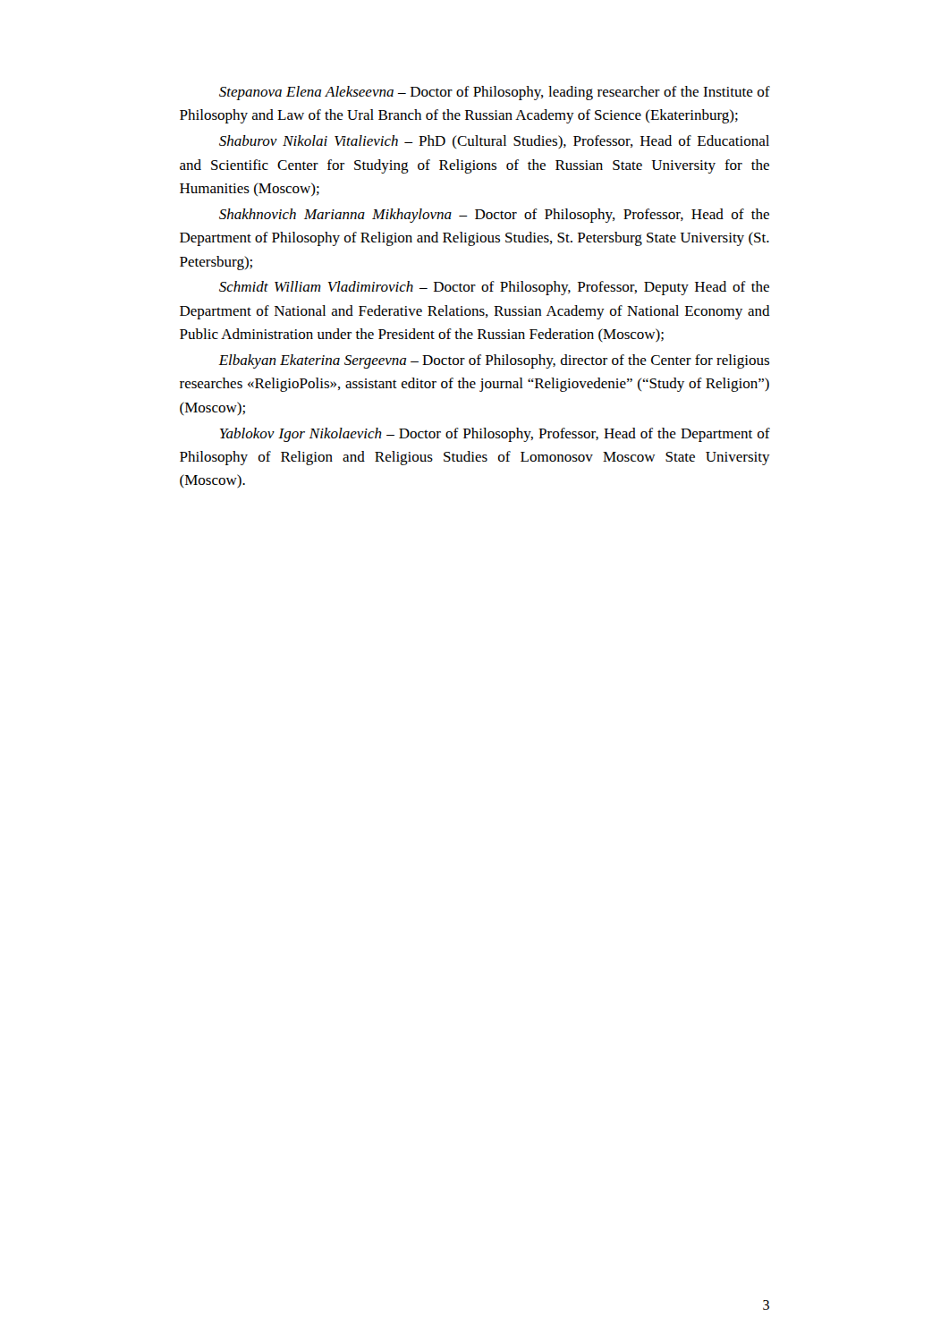Stepanova Elena Alekseevna – Doctor of Philosophy, leading researcher of the Institute of Philosophy and Law of the Ural Branch of the Russian Academy of Science (Ekaterinburg);
Shaburov Nikolai Vitalievich – PhD (Cultural Studies), Professor, Head of Educational and Scientific Center for Studying of Religions of the Russian State University for the Humanities (Moscow);
Shakhnovich Marianna Mikhaylovna – Doctor of Philosophy, Professor, Head of the Department of Philosophy of Religion and Religious Studies, St. Petersburg State University (St. Petersburg);
Schmidt William Vladimirovich – Doctor of Philosophy, Professor, Deputy Head of the Department of National and Federative Relations, Russian Academy of National Economy and Public Administration under the President of the Russian Federation (Moscow);
Elbakyan Ekaterina Sergeevna – Doctor of Philosophy, director of the Center for religious researches «ReligioPolis», assistant editor of the journal “Religiovedenie” (“Study of Religion”) (Moscow);
Yablokov Igor Nikolaevich – Doctor of Philosophy, Professor, Head of the Department of Philosophy of Religion and Religious Studies of Lomonosov Moscow State University (Moscow).
3